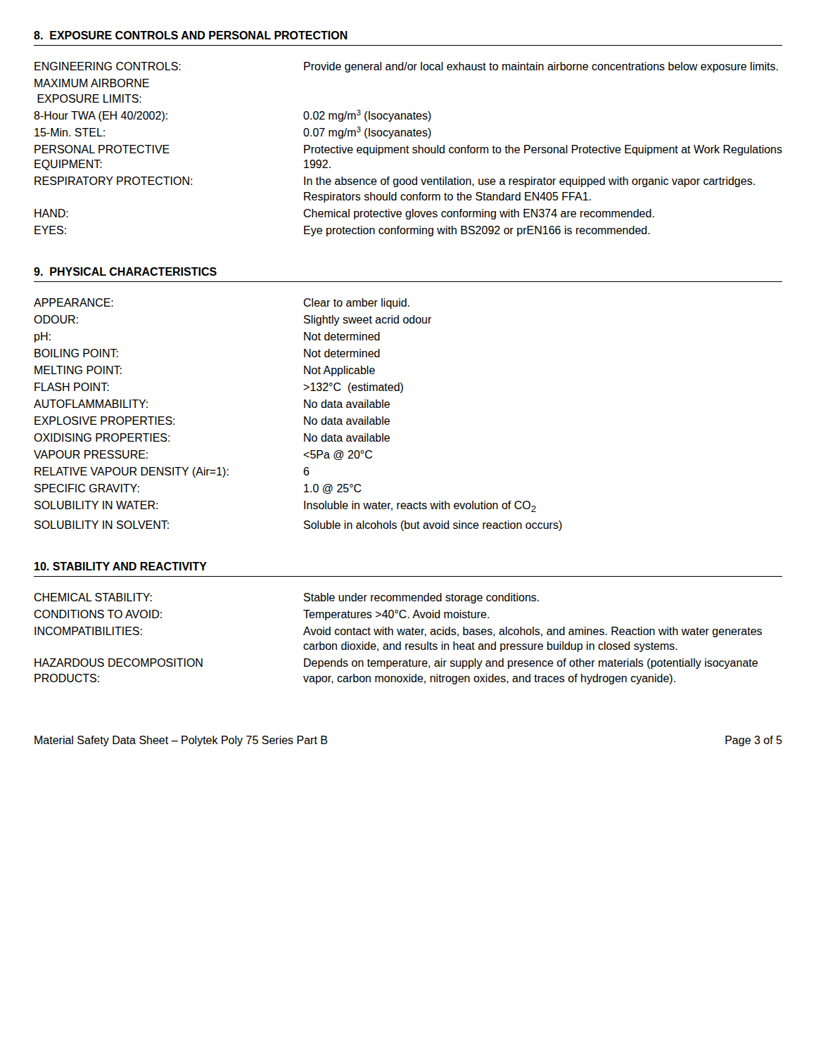8. Exposure Controls and Personal Protection
| ENGINEERING CONTROLS: | Provide general and/or local exhaust to maintain airborne concentrations below exposure limits. |
| MAXIMUM AIRBORNE EXPOSURE LIMITS: | |
| 8-Hour TWA (EH 40/2002): | 0.02 mg/m 3 (Isocyanates) |
| 15-Min. STEL: | 0.07 mg/m 3 (Isocyanates) |
| PERSONAL PROTECTIVE EQUIPMENT: | Protective equipment should conform to the Personal Protective Equipment at Work Regulations 1992. |
| RESPIRATORY PROTECTION: | In the absence of good ventilation, use a respirator equipped with organic vapor cartridges. Respirators should conform to the Standard EN405 FFA1. |
| HAND: | Chemical protective gloves conforming with EN374 are recommended. |
| EYES: | Eye protection conforming with BS2092 or prEN166 is recommended. |
9. Physical Characteristics
| APPEARANCE: | Clear to amber liquid. |
| ODOUR: | Slightly sweet acrid odour |
| pH: | Not determined |
| BOILING POINT: | Not determined |
| MELTING POINT: | Not Applicable |
| FLASH POINT: | >132°C (estimated) |
| AUTOFLAMMABILITY: | No data available |
| EXPLOSIVE PROPERTIES: | No data available |
| OXIDISING PROPERTIES: | No data available |
| VAPOUR PRESSURE: | <5Pa @ 20°C |
| RELATIVE VAPOUR DENSITY (Air=1): | 6 |
| SPECIFIC GRAVITY: | 1.0 @ 25°C |
| SOLUBILITY IN WATER: | Insoluble in water, reacts with evolution of CO 2 |
| SOLUBILITY IN SOLVENT: | Soluble in alcohols (but avoid since reaction occurs) |
10. Stability and Reactivity
| CHEMICAL STABILITY: | Stable under recommended storage conditions. |
| CONDITIONS TO AVOID: | Temperatures >40°C. Avoid moisture. |
| INCOMPATIBILITIES: | Avoid contact with water, acids, bases, alcohols, and amines. Reaction with water generates carbon dioxide, and results in heat and pressure buildup in closed systems. |
| HAZARDOUS DECOMPOSITION PRODUCTS: | Depends on temperature, air supply and presence of other materials (potentially isocyanate vapor, carbon monoxide, nitrogen oxides, and traces of hydrogen cyanide). |
Material Safety Data Sheet – Polytek Poly 75 Series Part B Page 3 of 5